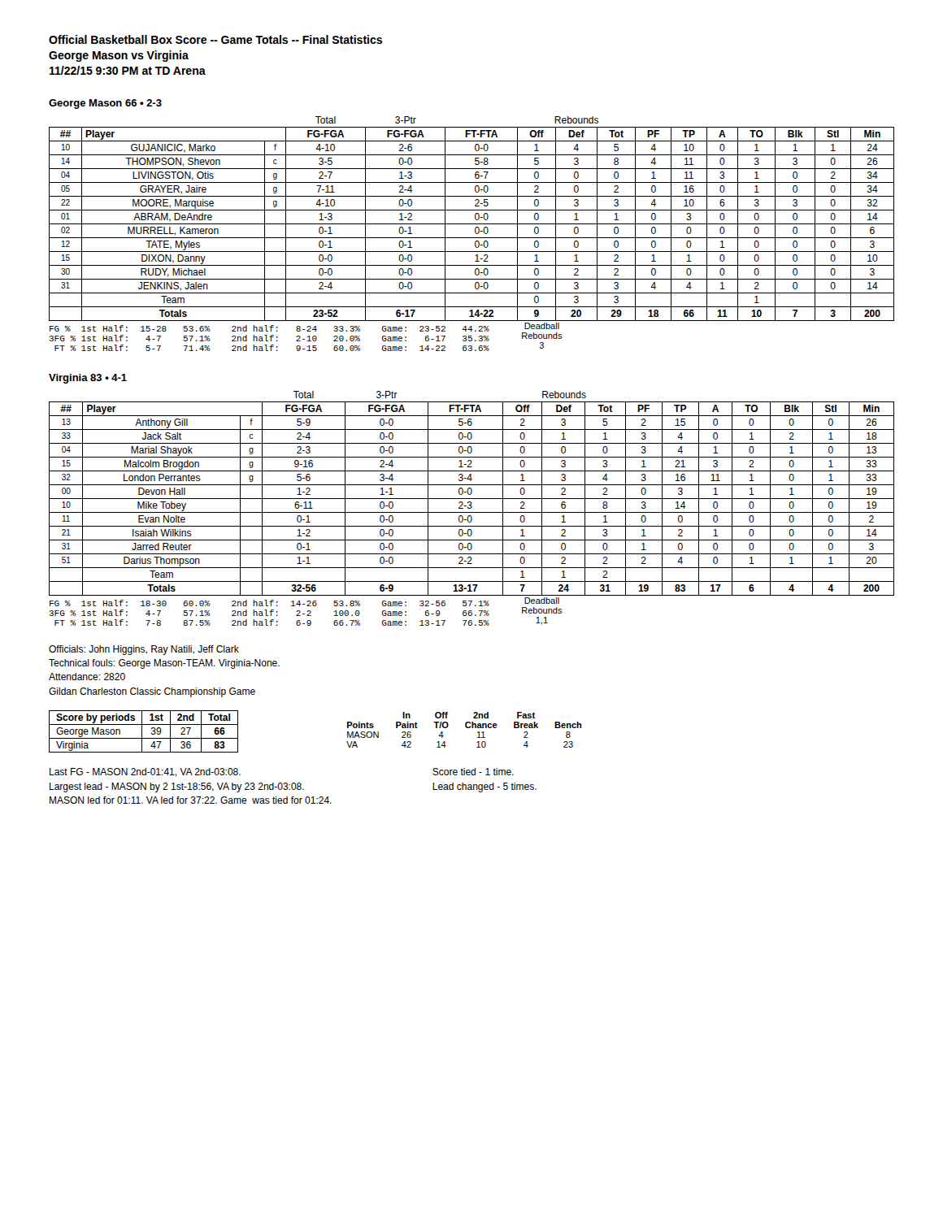Official Basketball Box Score -- Game Totals -- Final Statistics
George Mason vs Virginia
11/22/15 9:30 PM at TD Arena
George Mason 66 • 2-3
| | Total | 3-Ptr | | Rebounds | |
| --- | --- | --- | --- | --- | --- |
| ## | Player | FG-FGA | FG-FGA | FT-FTA | Off | Def | Tot | PF | TP | A | TO | Blk | Stl | Min |
| 10 | GUJANICIC, Marko | f | 4-10 | 2-6 | 0-0 | 1 | 4 | 5 | 4 | 10 | 0 | 1 | 1 | 1 | 24 |
| 14 | THOMPSON, Shevon | c | 3-5 | 0-0 | 5-8 | 5 | 3 | 8 | 4 | 11 | 0 | 3 | 3 | 0 | 26 |
| 04 | LIVINGSTON, Otis | g | 2-7 | 1-3 | 6-7 | 0 | 0 | 0 | 1 | 11 | 3 | 1 | 0 | 2 | 34 |
| 05 | GRAYER, Jaire | g | 7-11 | 2-4 | 0-0 | 2 | 0 | 2 | 0 | 16 | 0 | 1 | 0 | 0 | 34 |
| 22 | MOORE, Marquise | g | 4-10 | 0-0 | 2-5 | 0 | 3 | 3 | 4 | 10 | 6 | 3 | 3 | 0 | 32 |
| 01 | ABRAM, DeAndre | | 1-3 | 1-2 | 0-0 | 0 | 1 | 1 | 0 | 3 | 0 | 0 | 0 | 0 | 14 |
| 02 | MURRELL, Kameron | | 0-1 | 0-1 | 0-0 | 0 | 0 | 0 | 0 | 0 | 0 | 0 | 0 | 0 | 6 |
| 12 | TATE, Myles | | 0-1 | 0-1 | 0-0 | 0 | 0 | 0 | 0 | 0 | 1 | 0 | 0 | 0 | 3 |
| 15 | DIXON, Danny | | 0-0 | 0-0 | 1-2 | 1 | 1 | 2 | 1 | 1 | 0 | 0 | 0 | 0 | 10 |
| 30 | RUDY, Michael | | 0-0 | 0-0 | 0-0 | 0 | 2 | 2 | 0 | 0 | 0 | 0 | 0 | 0 | 3 |
| 31 | JENKINS, Jalen | | 2-4 | 0-0 | 0-0 | 0 | 3 | 3 | 4 | 4 | 1 | 2 | 0 | 0 | 14 |
| | Team | | | | | 0 | 3 | 3 | | | | 1 | | | |
| | Totals | | 23-52 | 6-17 | 14-22 | 9 | 20 | 29 | 18 | 66 | 11 | 10 | 7 | 3 | 200 |
FG % 1st Half: 15-28 53.6% 2nd half: 8-24 33.3% Game: 23-52 44.2% 3FG % 1st Half: 4-7 57.1% 2nd half: 2-10 20.0% Game: 6-17 35.3% FT % 1st Half: 5-7 71.4% 2nd half: 9-15 60.0% Game: 14-22 63.6%
Deadball
Rebounds
3
Virginia 83 • 4-1
| | Total | 3-Ptr | | Rebounds | |
| --- | --- | --- | --- | --- | --- |
| ## | Player | FG-FGA | FG-FGA | FT-FTA | Off | Def | Tot | PF | TP | A | TO | Blk | Stl | Min |
| 13 | Anthony Gill | f | 5-9 | 0-0 | 5-6 | 2 | 3 | 5 | 2 | 15 | 0 | 0 | 0 | 0 | 26 |
| 33 | Jack Salt | c | 2-4 | 0-0 | 0-0 | 0 | 1 | 1 | 3 | 4 | 0 | 1 | 2 | 1 | 18 |
| 04 | Marial Shayok | g | 2-3 | 0-0 | 0-0 | 0 | 0 | 0 | 3 | 4 | 1 | 0 | 1 | 0 | 13 |
| 15 | Malcolm Brogdon | g | 9-16 | 2-4 | 1-2 | 0 | 3 | 3 | 1 | 21 | 3 | 2 | 0 | 1 | 33 |
| 32 | London Perrantes | g | 5-6 | 3-4 | 3-4 | 1 | 3 | 4 | 3 | 16 | 11 | 1 | 0 | 1 | 33 |
| 00 | Devon Hall | | 1-2 | 1-1 | 0-0 | 0 | 2 | 2 | 0 | 3 | 1 | 1 | 1 | 0 | 19 |
| 10 | Mike Tobey | | 6-11 | 0-0 | 2-3 | 2 | 6 | 8 | 3 | 14 | 0 | 0 | 0 | 0 | 19 |
| 11 | Evan Nolte | | 0-1 | 0-0 | 0-0 | 0 | 1 | 1 | 0 | 0 | 0 | 0 | 0 | 0 | 2 |
| 21 | Isaiah Wilkins | | 1-2 | 0-0 | 0-0 | 1 | 2 | 3 | 1 | 2 | 1 | 0 | 0 | 0 | 14 |
| 31 | Jarred Reuter | | 0-1 | 0-0 | 0-0 | 0 | 0 | 0 | 1 | 0 | 0 | 0 | 0 | 0 | 3 |
| 51 | Darius Thompson | | 1-1 | 0-0 | 2-2 | 0 | 2 | 2 | 2 | 4 | 0 | 1 | 1 | 1 | 20 |
| | Team | | | | | 1 | 1 | 2 | | | | | | | |
| | Totals | | 32-56 | 6-9 | 13-17 | 7 | 24 | 31 | 19 | 83 | 17 | 6 | 4 | 4 | 200 |
FG % 1st Half: 18-30 60.0% 2nd half: 14-26 53.8% Game: 32-56 57.1% 3FG % 1st Half: 4-7 57.1% 2nd half: 2-2 100.0 Game: 6-9 66.7% FT % 1st Half: 7-8 87.5% 2nd half: 6-9 66.7% Game: 13-17 76.5%
Deadball
Rebounds
1,1
Officials: John Higgins, Ray Natili, Jeff Clark
Technical fouls: George Mason-TEAM. Virginia-None.
Attendance: 2820
Gildan Charleston Classic Championship Game
| Score by periods | 1st | 2nd | Total |
| --- | --- | --- | --- |
| George Mason | 39 | 27 | 66 |
| Virginia | 47 | 36 | 83 |
| | In | Off | 2nd | Fast | |
| --- | --- | --- | --- | --- | --- |
| Points | Paint | T/O | Chance | Break | Bench |
| MASON | 26 | 4 | 11 | 2 | 8 |
| VA | 42 | 14 | 10 | 4 | 23 |
Last FG - MASON 2nd-01:41, VA 2nd-03:08.
Largest lead - MASON by 2 1st-18:56, VA by 23 2nd-03:08.
MASON led for 01:11. VA led for 37:22. Game was tied for 01:24.
Score tied - 1 time.
Lead changed - 5 times.